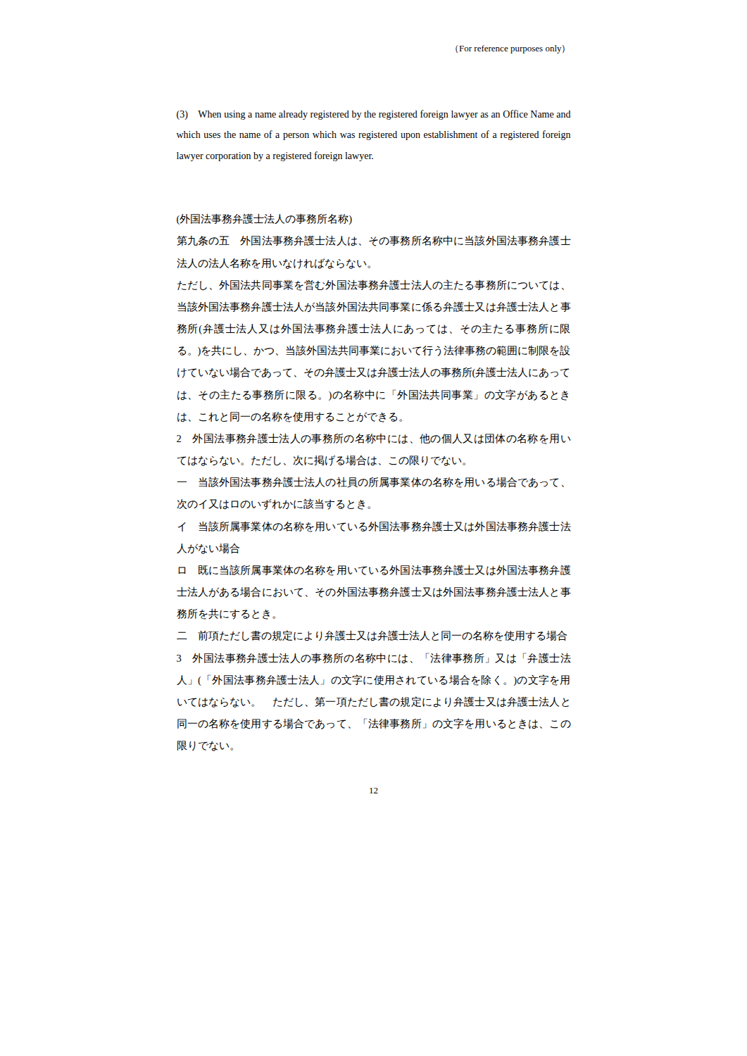（For reference purposes only）
(3) When using a name already registered by the registered foreign lawyer as an Office Name and which uses the name of a person which was registered upon establishment of a registered foreign lawyer corporation by a registered foreign lawyer.
(外国法事務弁護士法人の事務所名称)
第九条の五　外国法事務弁護士法人は、その事務所名称中に当該外国法事務弁護士法人の法人名称を用いなければならない。
ただし、外国法共同事業を営む外国法事務弁護士法人の主たる事務所については、当該外国法事務弁護士法人が当該外国法共同事業に係る弁護士又は弁護士法人と事務所(弁護士法人又は外国法事務弁護士法人にあっては、その主たる事務所に限る。)を共にし、かつ、当該外国法共同事業において行う法律事務の範囲に制限を設けていない場合であって、その弁護士又は弁護士法人の事務所(弁護士法人にあっては、その主たる事務所に限る。)の名称中に「外国法共同事業」の文字があるときは、これと同一の名称を使用することができる。
2　外国法事務弁護士法人の事務所の名称中には、他の個人又は団体の名称を用いてはならない。ただし、次に掲げる場合は、この限りでない。
一　当該外国法事務弁護士法人の社員の所属事業体の名称を用いる場合であって、次のイ又はロのいずれかに該当するとき。
イ　当該所属事業体の名称を用いている外国法事務弁護士又は外国法事務弁護士法人がない場合
ロ　既に当該所属事業体の名称を用いている外国法事務弁護士又は外国法事務弁護士法人がある場合において、その外国法事務弁護士又は外国法事務弁護士法人と事務所を共にするとき。
二　前項ただし書の規定により弁護士又は弁護士法人と同一の名称を使用する場合
3　外国法事務弁護士法人の事務所の名称中には、「法律事務所」又は「弁護士法人」(「外国法事務弁護士法人」の文字に使用されている場合を除く。)の文字を用いてはならない。　ただし、第一項ただし書の規定により弁護士又は弁護士法人と同一の名称を使用する場合であって、「法律事務所」の文字を用いるときは、この限りでない。
12